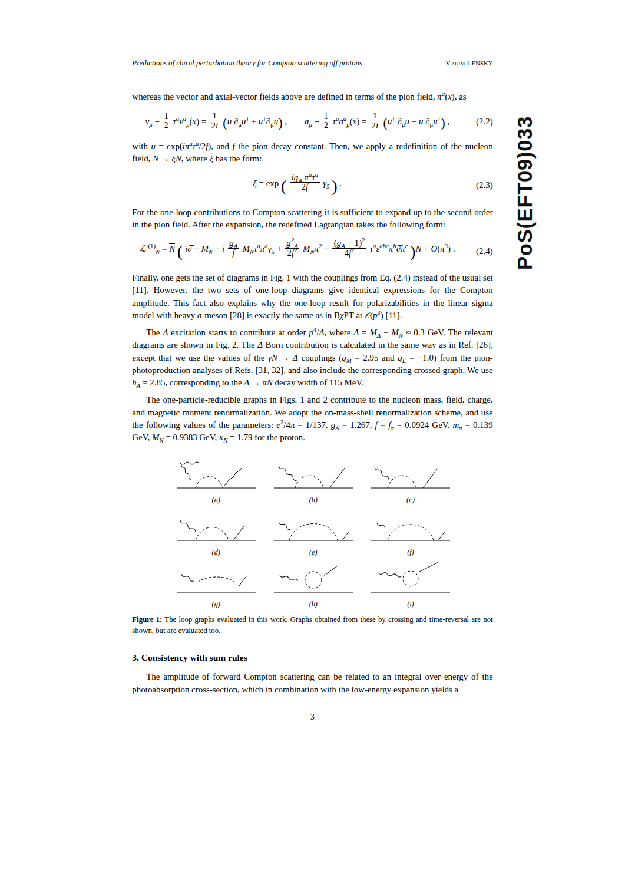Predictions of chiral perturbation theory for Compton scattering off protons
Vadim LENSKY
PoS(EFT09)033
whereas the vector and axial-vector fields above are defined in terms of the pion field, πa(x), as
vμ ≡ 12 τavaμ(x) = 12i (u ∂μu† + u†∂μu) , aμ ≡ 12 τaaaμ(x) = 12i (u† ∂μu − u ∂μu†) ,
(2.2)
with u = exp(iπaτa/2f), and f the pion decay constant. Then, we apply a redefinition of the nucleon field, N → ξN, where ξ has the form:
ξ = exp ( igA πaτa 2f γ5 ) .
(2.3)
For the one-loop contributions to Compton scattering it is sufficient to expand up to the second order in the pion field. After the expansion, the redefined Lagrangian takes the following form:
ℒ′(1)N = N ( i∂̅ − MN − i gA f MNτaπaγ5 + g2A 2f2 MNπ2 − (gA − 1)24f2 τaεabcπb∂̅πc ) N + O(π3) .
(2.4)
Finally, one gets the set of diagrams in Fig. 1 with the couplings from Eq. (2.4) instead of the usual set [11]. However, the two sets of one-loop diagrams give identical expressions for the Compton amplitude. This fact also explains why the one-loop result for polarizabilities in the linear sigma model with heavy σ-meson [28] is exactly the same as in Bχ PT at 𝒪(p3) [11].
The Δ excitation starts to contribute at order p4/Δ, where Δ = MΔ − MN ≈ 0.3 GeV. The relevant diagrams are shown in Fig. 2. The Δ Born contribution is calculated in the same way as in Ref. [26], except that we use the values of the γN → Δ couplings (gM = 2.95 and gE = −1.0) from the pion-photoproduction analyses of Refs. [31, 32], and also include the corresponding crossed graph. We use hA = 2.85, corresponding to the Δ → πN decay width of 115 MeV.
The one-particle-reducible graphs in Figs. 1 and 2 contribute to the nucleon mass, field, charge, and magnetic moment renormalization. We adopt the on-mass-shell renormalization scheme, and use the following values of the parameters: e2/4π = 1/137, gA = 1.267, f = fπ = 0.0924 GeV, mπ = 0.139 GeV, MN = 0.9383 GeV, κN = 1.79 for the proton.
(a)
(b)
(c)
(d)
(e)
(f)
(g)
(h)
(i)
Figure 1: The loop graphs evaluated in this work. Graphs obtained from these by crossing and time-reversal are not shown, but are evaluated too.
3. Consistency with sum rules
The amplitude of forward Compton scattering can be related to an integral over energy of the photoabsorption cross-section, which in combination with the low-energy expansion yields a
3